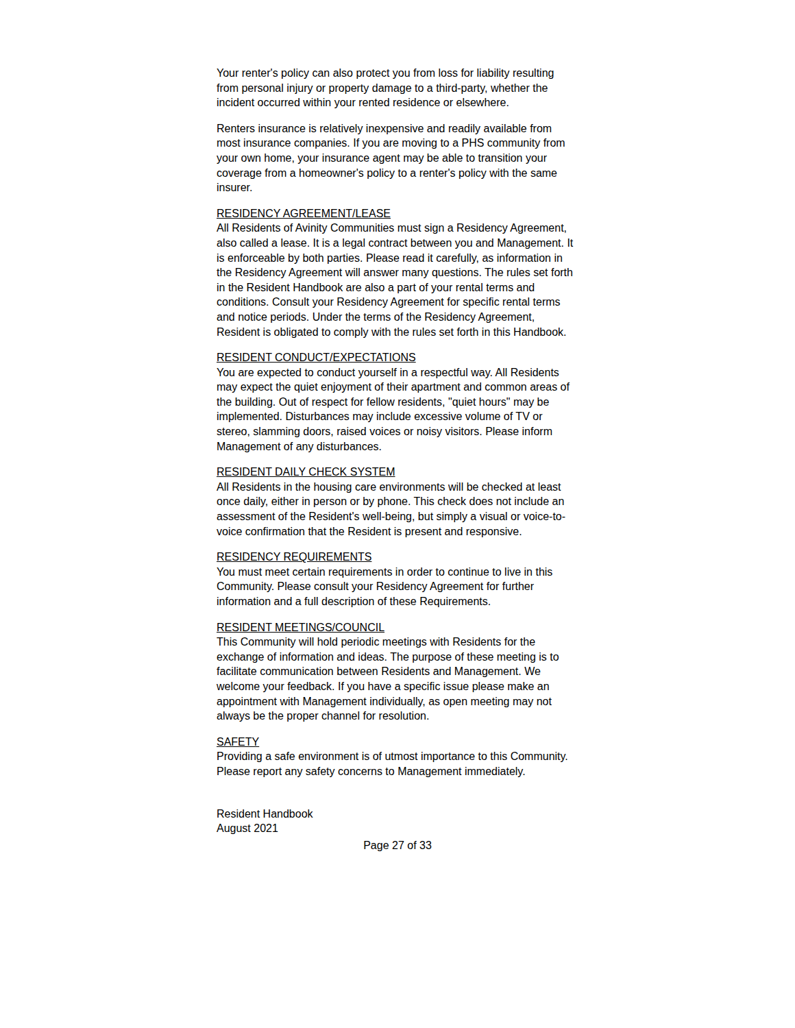Your renter's policy can also protect you from loss for liability resulting from personal injury or property damage to a third-party, whether the incident occurred within your rented residence or elsewhere.
Renters insurance is relatively inexpensive and readily available from most insurance companies. If you are moving to a PHS community from your own home, your insurance agent may be able to transition your coverage from a homeowner's policy to a renter's policy with the same insurer.
RESIDENCY AGREEMENT/LEASE
All Residents of Avinity Communities must sign a Residency Agreement, also called a lease. It is a legal contract between you and Management. It is enforceable by both parties. Please read it carefully, as information in the Residency Agreement will answer many questions. The rules set forth in the Resident Handbook are also a part of your rental terms and conditions. Consult your Residency Agreement for specific rental terms and notice periods. Under the terms of the Residency Agreement, Resident is obligated to comply with the rules set forth in this Handbook.
RESIDENT CONDUCT/EXPECTATIONS
You are expected to conduct yourself in a respectful way. All Residents may expect the quiet enjoyment of their apartment and common areas of the building. Out of respect for fellow residents, "quiet hours" may be implemented. Disturbances may include excessive volume of TV or stereo, slamming doors, raised voices or noisy visitors. Please inform Management of any disturbances.
RESIDENT DAILY CHECK SYSTEM
All Residents in the housing care environments will be checked at least once daily, either in person or by phone. This check does not include an assessment of the Resident's well-being, but simply a visual or voice-to-voice confirmation that the Resident is present and responsive.
RESIDENCY REQUIREMENTS
You must meet certain requirements in order to continue to live in this Community. Please consult your Residency Agreement for further information and a full description of these Requirements.
RESIDENT MEETINGS/COUNCIL
This Community will hold periodic meetings with Residents for the exchange of information and ideas. The purpose of these meeting is to facilitate communication between Residents and Management. We welcome your feedback. If you have a specific issue please make an appointment with Management individually, as open meeting may not always be the proper channel for resolution.
SAFETY
Providing a safe environment is of utmost importance to this Community. Please report any safety concerns to Management immediately.
Resident Handbook
August 2021
Page 27 of 33